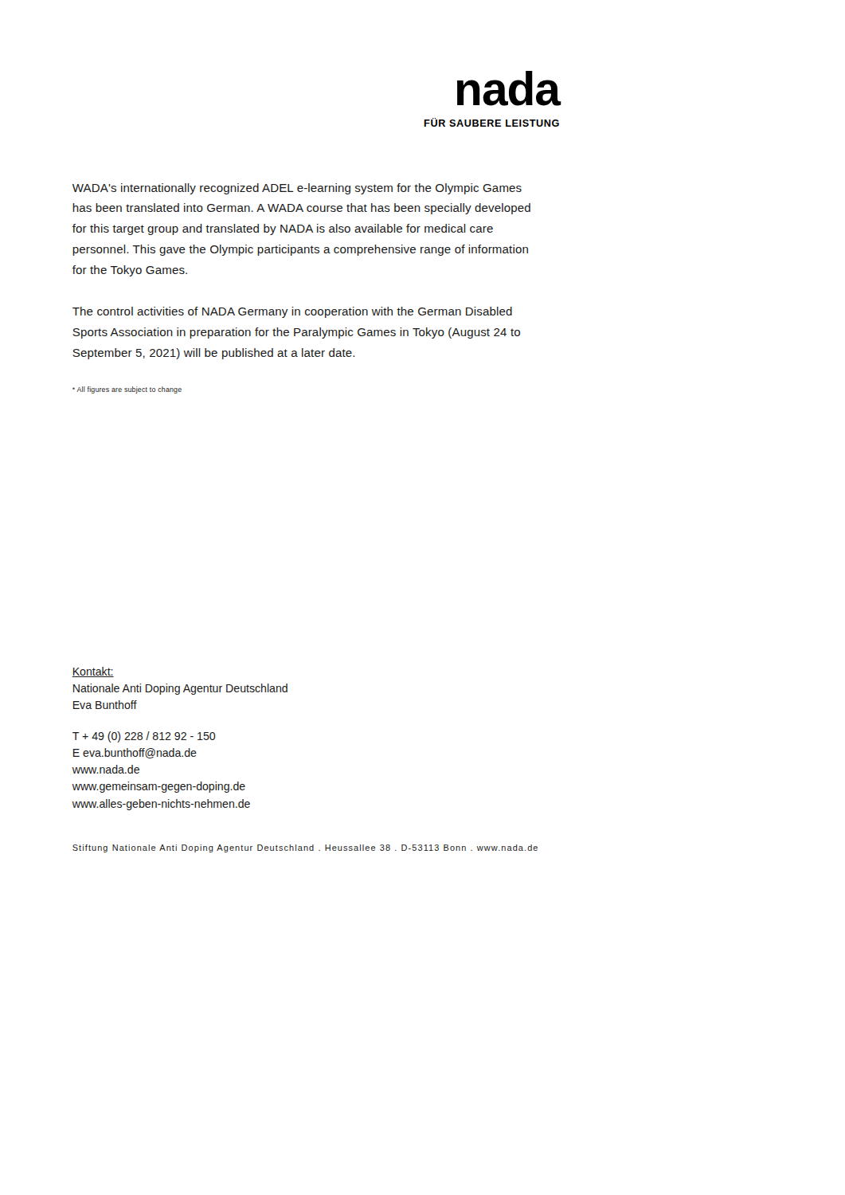nada FÜR SAUBERE LEISTUNG
WADA's internationally recognized ADEL e-learning system for the Olympic Games has been translated into German. A WADA course that has been specially developed for this target group and translated by NADA is also available for medical care personnel. This gave the Olympic participants a comprehensive range of information for the Tokyo Games.
The control activities of NADA Germany in cooperation with the German Disabled Sports Association in preparation for the Paralympic Games in Tokyo (August 24 to September 5, 2021) will be published at a later date.
* All figures are subject to change
Kontakt: Nationale Anti Doping Agentur Deutschland
Eva Bunthoff T + 49 (0) 228 / 812 92 - 150
E eva.bunthoff@nada.de
www.nada.de
www.gemeinsam-gegen-doping.de
www.alles-geben-nichts-nehmen.de
Stiftung Nationale Anti Doping Agentur Deutschland . Heussallee 38 . D-53113 Bonn . www.nada.de